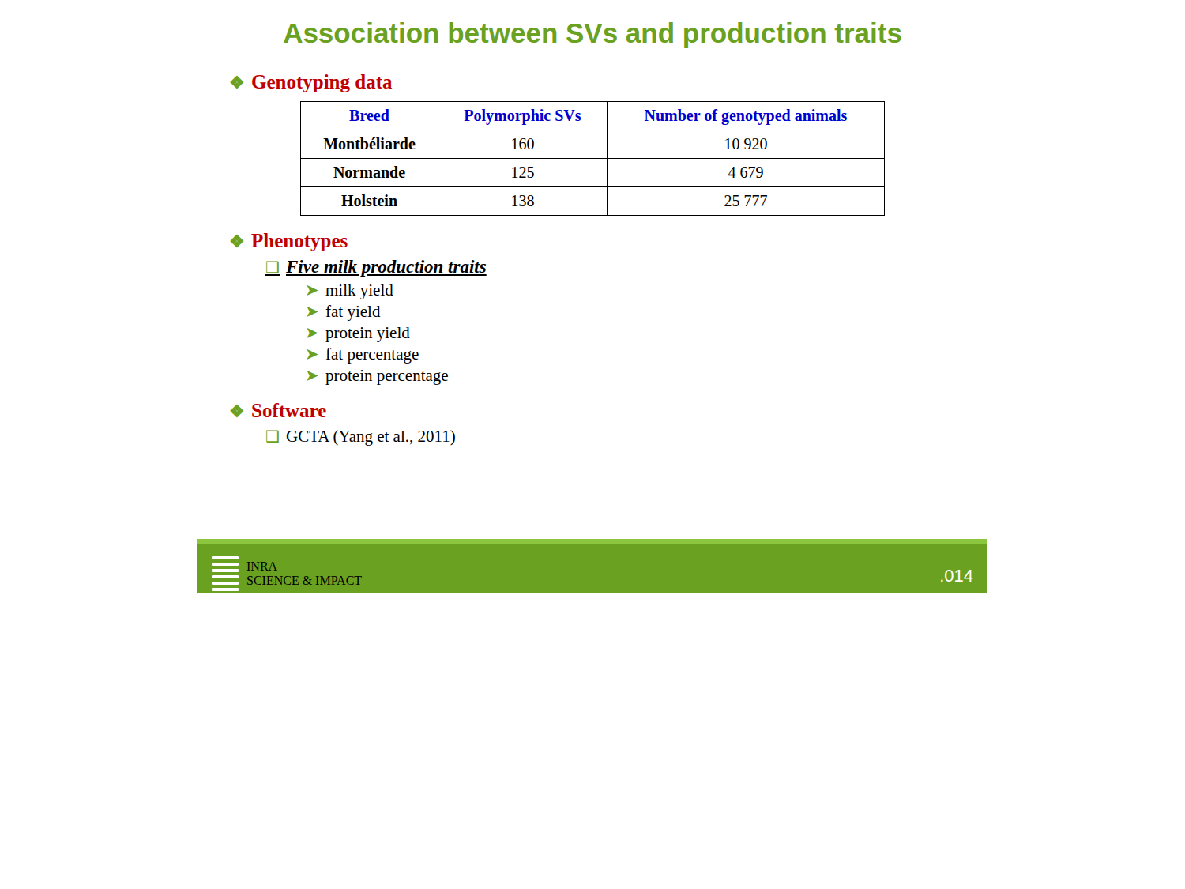Association between SVs and production traits
❖Genotyping data
| Breed | Polymorphic SVs | Number of genotyped animals |
| --- | --- | --- |
| Montbéliarde | 160 | 10 920 |
| Normande | 125 | 4 679 |
| Holstein | 138 | 25 777 |
❖Phenotypes
❑Five milk production traits
➤milk yield
➤fat yield
➤protein yield
➤fat percentage
➤protein percentage
❖Software
❑GCTA (Yang et al., 2011)
INRA
SCIENCE & IMPACT
.014